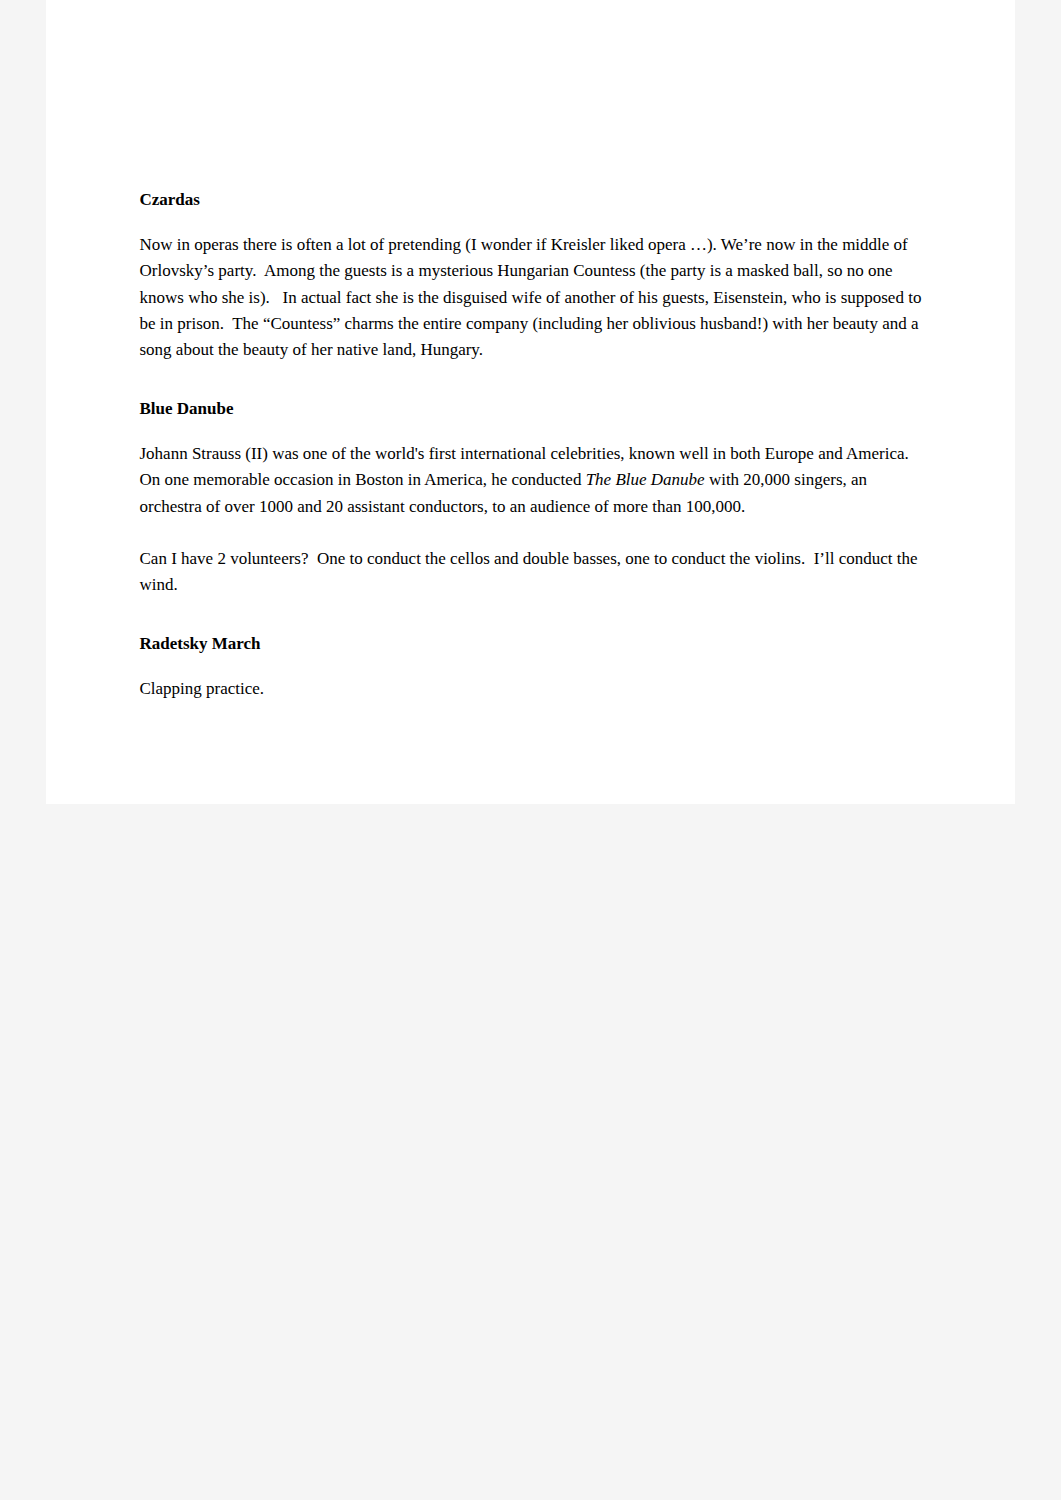Czardas
Now in operas there is often a lot of pretending (I wonder if Kreisler liked opera …). We’re now in the middle of Orlovsky’s party. Among the guests is a mysterious Hungarian Countess (the party is a masked ball, so no one knows who she is). In actual fact she is the disguised wife of another of his guests, Eisenstein, who is supposed to be in prison. The “Countess” charms the entire company (including her oblivious husband!) with her beauty and a song about the beauty of her native land, Hungary.
Blue Danube
Johann Strauss (II) was one of the world's first international celebrities, known well in both Europe and America. On one memorable occasion in Boston in America, he conducted The Blue Danube with 20,000 singers, an orchestra of over 1000 and 20 assistant conductors, to an audience of more than 100,000.
Can I have 2 volunteers? One to conduct the cellos and double basses, one to conduct the violins. I’ll conduct the wind.
Radetsky March
Clapping practice.